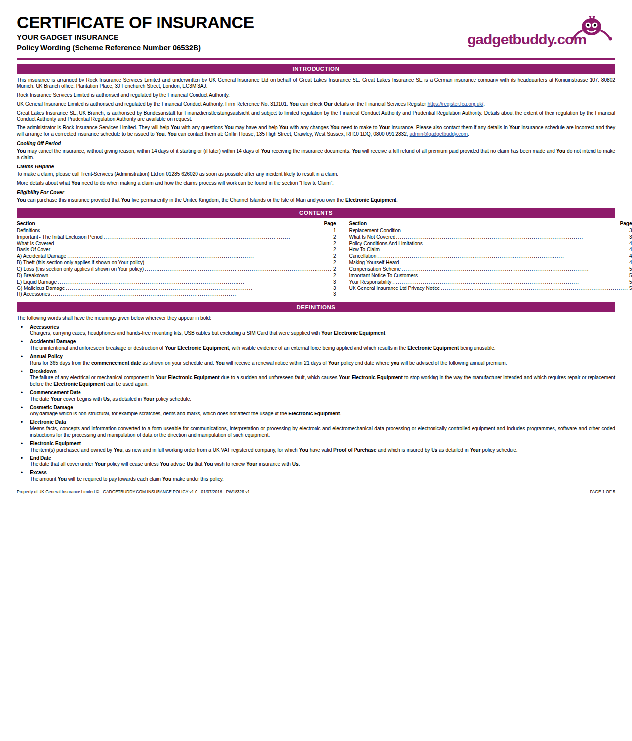CERTIFICATE OF INSURANCE
YOUR GADGET INSURANCE
Policy Wording (Scheme Reference Number 06532B)
gadgetbuddy.com
INTRODUCTION
This insurance is arranged by Rock Insurance Services Limited and underwritten by UK General Insurance Ltd on behalf of Great Lakes Insurance SE. Great Lakes Insurance SE is a German insurance company with its headquarters at Königinstrasse 107, 80802 Munich. UK Branch office: Plantation Place, 30 Fenchurch Street, London, EC3M 3AJ.
Rock Insurance Services Limited is authorised and regulated by the Financial Conduct Authority.
UK General Insurance Limited is authorised and regulated by the Financial Conduct Authority. Firm Reference No. 310101. You can check Our details on the Financial Services Register https://register.fca.org.uk/.
Great Lakes Insurance SE, UK Branch, is authorised by Bundesanstalt für Finanzdienstleistungsaufsicht and subject to limited regulation by the Financial Conduct Authority and Prudential Regulation Authority. Details about the extent of their regulation by the Financial Conduct Authority and Prudential Regulation Authority are available on request.
The administrator is Rock Insurance Services Limited. They will help You with any questions You may have and help You with any changes You need to make to Your insurance. Please also contact them if any details in Your insurance schedule are incorrect and they will arrange for a corrected insurance schedule to be issued to You. You can contact them at: Griffin House, 135 High Street, Crawley, West Sussex, RH10 1DQ, 0800 091 2832, admin@gadgetbuddy.com.
Cooling Off Period
You may cancel the insurance, without giving reason, within 14 days of it starting or (if later) within 14 days of You receiving the insurance documents. You will receive a full refund of all premium paid provided that no claim has been made and You do not intend to make a claim.
Claims Helpline
To make a claim, please call Trent-Services (Administration) Ltd on 01285 626020 as soon as possible after any incident likely to result in a claim.
More details about what You need to do when making a claim and how the claims process will work can be found in the section “How to Claim”.
Eligibility For Cover
You can purchase this insurance provided that You live permanently in the United Kingdom, the Channel Islands or the Isle of Man and you own the Electronic Equipment.
CONTENTS
Section Page
Definitions.................................................................................................. 1
Important - The Initial Exclusion Period.................................................................................................. 2
What Is Covered.................................................................................................. 2
Basis Of Cover.................................................................................................. 2
A) Accidental Damage.................................................................................................. 2
B) Theft (this section only applies if shown on Your policy).................................................................................................. 2
C) Loss (this section only applies if shown on Your policy).................................................................................................. 2
D) Breakdown.................................................................................................. 2
E) Liquid Damage.................................................................................................. 3
G) Malicious Damage.................................................................................................. 3
H) Accessories.................................................................................................. 3
Section Page
Replacement Condition.................................................................................................. 3
What Is Not Covered.................................................................................................. 3
Policy Conditions And Limitations.................................................................................................. 4
How To Claim.................................................................................................. 4
Cancellation.................................................................................................. 4
Making Yourself Heard.................................................................................................. 4
Compensation Scheme.................................................................................................. 5
Important Notice To Customers.................................................................................................. 5
Your Responsibility.................................................................................................. 5
UK General Insurance Ltd Privacy Notice.................................................................................................. 5
DEFINITIONS
The following words shall have the meanings given below wherever they appear in bold:
Accessories Chargers, carrying cases, headphones and hands-free mounting kits, USB cables but excluding a SIM Card that were supplied with Your Electronic Equipment
Accidental Damage The unintentional and unforeseen breakage or destruction of Your Electronic Equipment, with visible evidence of an external force being applied and which results in the Electronic Equipment being unusable.
Annual Policy Runs for 365 days from the commencement date as shown on your schedule and. You will receive a renewal notice within 21 days of Your policy end date where you will be advised of the following annual premium.
Breakdown The failure of any electrical or mechanical component in Your Electronic Equipment due to a sudden and unforeseen fault, which causes Your Electronic Equipment to stop working in the way the manufacturer intended and which requires repair or replacement before the Electronic Equipment can be used again.
Commencement Date The date Your cover begins with Us, as detailed in Your policy schedule.
Cosmetic Damage Any damage which is non-structural, for example scratches, dents and marks, which does not affect the usage of the Electronic Equipment.
Electronic Data Means facts, concepts and information converted to a form useable for communications, interpretation or processing by electronic and electromechanical data processing or electronically controlled equipment and includes programmes, software and other coded instructions for the processing and manipulation of data or the direction and manipulation of such equipment.
Electronic Equipment The item(s) purchased and owned by You, as new and in full working order from a UK VAT registered company, for which You have valid Proof of Purchase and which is insured by Us as detailed in Your policy schedule.
End Date The date that all cover under Your policy will cease unless You advise Us that You wish to renew Your insurance with Us.
Excess The amount You will be required to pay towards each claim You make under this policy.
Property of UK General Insurance Limited © - GADGETBUDDY.COM INSURANCE POLICY v1.0 - 01/07/2018 - PW18326.v1 PAGE 1 OF 5